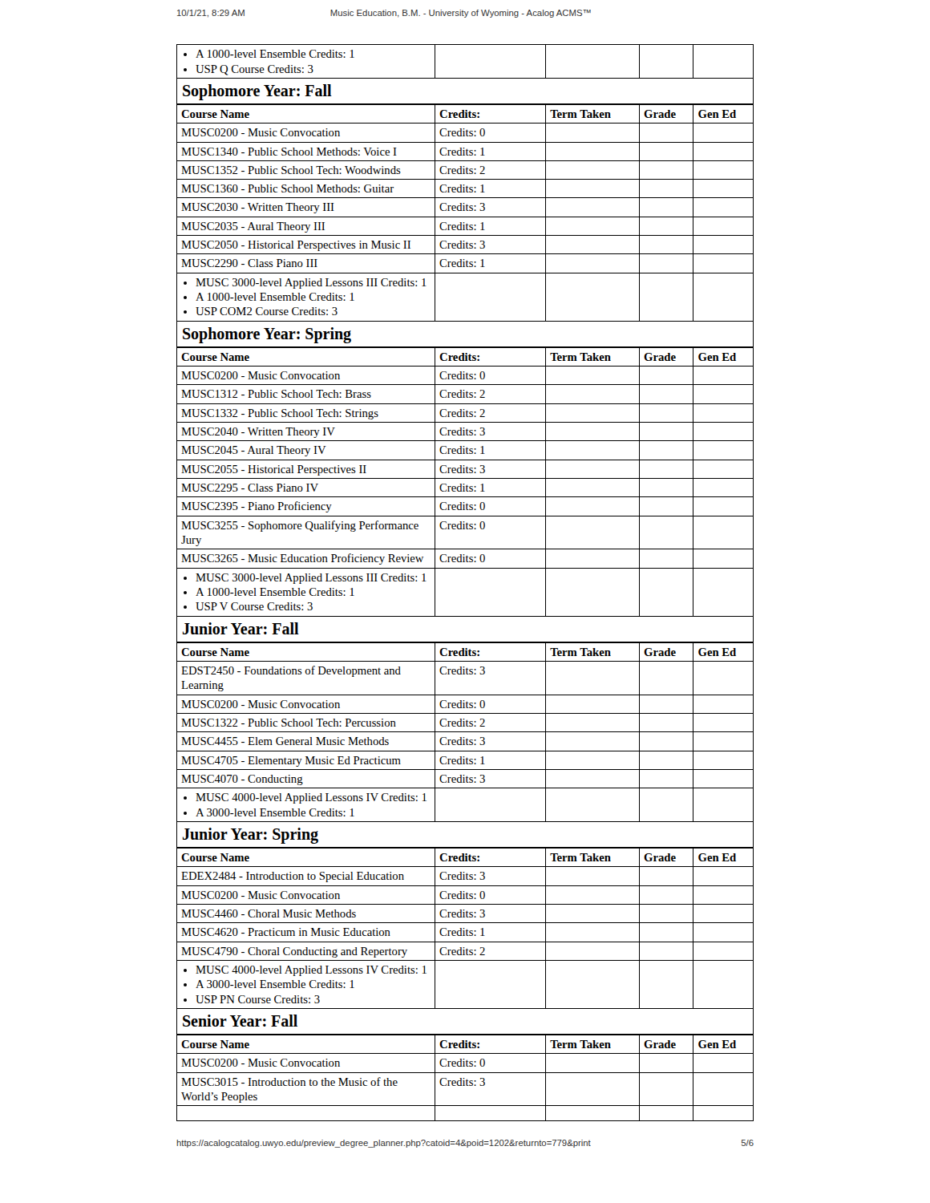10/1/21, 8:29 AM Music Education, B.M. - University of Wyoming - Acalog ACMS™
| A 1000-level Ensemble Credits: 1 USP Q Course Credits: 3 | | | | |
Sophomore Year: Fall
| Course Name | Credits: | Term Taken | Grade | Gen Ed |
| --- | --- | --- | --- | --- |
| MUSC0200 - Music Convocation | Credits: 0 | | | |
| MUSC1340 - Public School Methods: Voice I | Credits: 1 | | | |
| MUSC1352 - Public School Tech: Woodwinds | Credits: 2 | | | |
| MUSC1360 - Public School Methods: Guitar | Credits: 1 | | | |
| MUSC2030 - Written Theory III | Credits: 3 | | | |
| MUSC2035 - Aural Theory III | Credits: 1 | | | |
| MUSC2050 - Historical Perspectives in Music II | Credits: 3 | | | |
| MUSC2290 - Class Piano III | Credits: 1 | | | |
| MUSC 3000-level Applied Lessons III Credits: 1 A 1000-level Ensemble Credits: 1 USP COM2 Course Credits: 3 | | | | |
Sophomore Year: Spring
| Course Name | Credits: | Term Taken | Grade | Gen Ed |
| --- | --- | --- | --- | --- |
| MUSC0200 - Music Convocation | Credits: 0 | | | |
| MUSC1312 - Public School Tech: Brass | Credits: 2 | | | |
| MUSC1332 - Public School Tech: Strings | Credits: 2 | | | |
| MUSC2040 - Written Theory IV | Credits: 3 | | | |
| MUSC2045 - Aural Theory IV | Credits: 1 | | | |
| MUSC2055 - Historical Perspectives II | Credits: 3 | | | |
| MUSC2295 - Class Piano IV | Credits: 1 | | | |
| MUSC2395 - Piano Proficiency | Credits: 0 | | | |
| MUSC3255 - Sophomore Qualifying Performance Jury | Credits: 0 | | | |
| MUSC3265 - Music Education Proficiency Review | Credits: 0 | | | |
| MUSC 3000-level Applied Lessons III Credits: 1 A 1000-level Ensemble Credits: 1 USP V Course Credits: 3 | | | | |
Junior Year: Fall
| Course Name | Credits: | Term Taken | Grade | Gen Ed |
| --- | --- | --- | --- | --- |
| EDST2450 - Foundations of Development and Learning | Credits: 3 | | | |
| MUSC0200 - Music Convocation | Credits: 0 | | | |
| MUSC1322 - Public School Tech: Percussion | Credits: 2 | | | |
| MUSC4455 - Elem General Music Methods | Credits: 3 | | | |
| MUSC4705 - Elementary Music Ed Practicum | Credits: 1 | | | |
| MUSC4070 - Conducting | Credits: 3 | | | |
| MUSC 4000-level Applied Lessons IV Credits: 1 A 3000-level Ensemble Credits: 1 | | | | |
Junior Year: Spring
| Course Name | Credits: | Term Taken | Grade | Gen Ed |
| --- | --- | --- | --- | --- |
| EDEX2484 - Introduction to Special Education | Credits: 3 | | | |
| MUSC0200 - Music Convocation | Credits: 0 | | | |
| MUSC4460 - Choral Music Methods | Credits: 3 | | | |
| MUSC4620 - Practicum in Music Education | Credits: 1 | | | |
| MUSC4790 - Choral Conducting and Repertory | Credits: 2 | | | |
| MUSC 4000-level Applied Lessons IV Credits: 1 A 3000-level Ensemble Credits: 1 USP PN Course Credits: 3 | | | | |
Senior Year: Fall
| Course Name | Credits: | Term Taken | Grade | Gen Ed |
| --- | --- | --- | --- | --- |
| MUSC0200 - Music Convocation | Credits: 0 | | | |
| MUSC3015 - Introduction to the Music of the World’s Peoples | Credits: 3 | | | |
https://acalogcatalog.uwyo.edu/preview_degree_planner.php?catoid=4&poid=1202&returnto=779&print 5/6